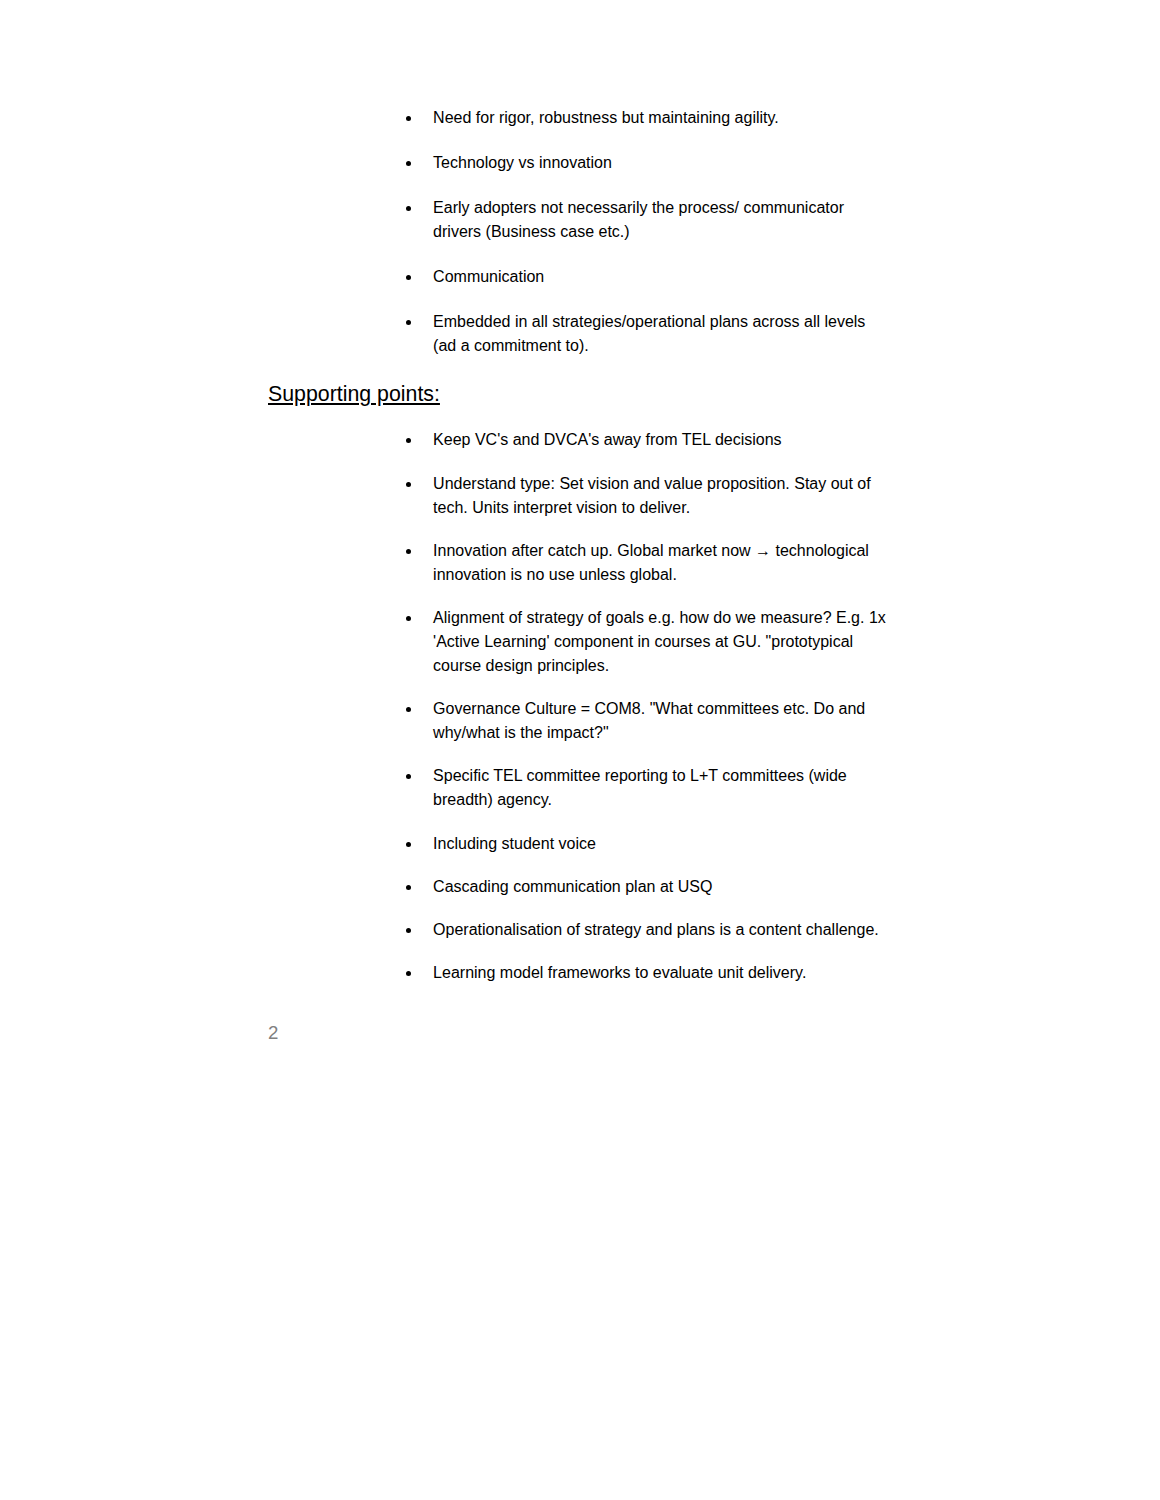Need for rigor, robustness but maintaining agility.
Technology vs innovation
Early adopters not necessarily the process/ communicator drivers (Business case etc.)
Communication
Embedded in all strategies/operational plans across all levels (ad a commitment to).
Supporting points:
Keep VC's and DVCA's away from TEL decisions
Understand type: Set vision and value proposition. Stay out of tech. Units interpret vision to deliver.
Innovation after catch up. Global market now → technological innovation is no use unless global.
Alignment of strategy of goals e.g. how do we measure? E.g. 1x 'Active Learning' component in courses at GU. "prototypical course design principles.
Governance Culture = COM8. "What committees etc. Do and why/what is the impact?"
Specific TEL committee reporting to L+T committees (wide breadth) agency.
Including student voice
Cascading communication plan at USQ
Operationalisation of strategy and plans is a content challenge.
Learning model frameworks to evaluate unit delivery.
2